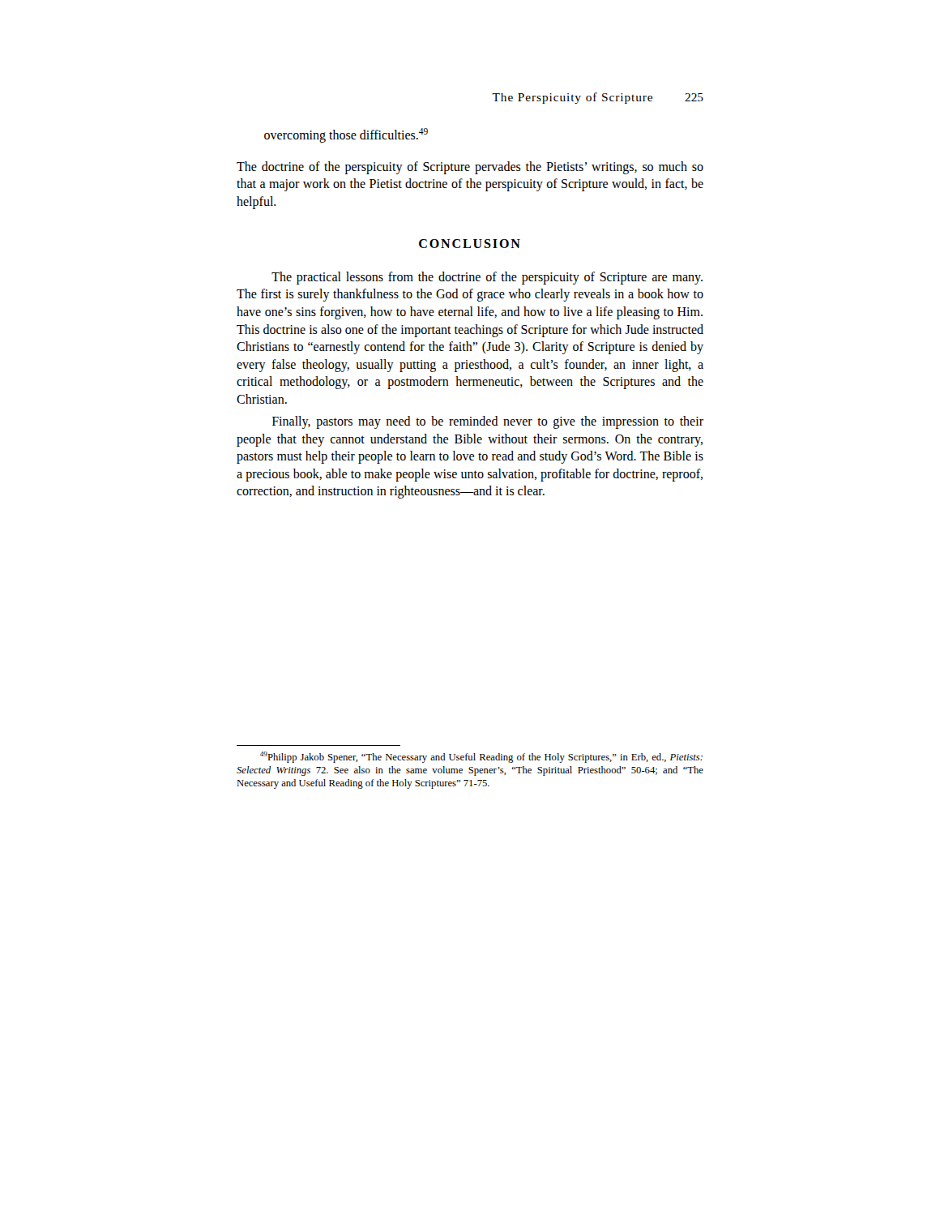The Perspicuity of Scripture 225
overcoming those difficulties.49
The doctrine of the perspicuity of Scripture pervades the Pietists’ writings, so much so that a major work on the Pietist doctrine of the perspicuity of Scripture would, in fact, be helpful.
CONCLUSION
The practical lessons from the doctrine of the perspicuity of Scripture are many. The first is surely thankfulness to the God of grace who clearly reveals in a book how to have one’s sins forgiven, how to have eternal life, and how to live a life pleasing to Him. This doctrine is also one of the important teachings of Scripture for which Jude instructed Christians to “earnestly contend for the faith” (Jude 3). Clarity of Scripture is denied by every false theology, usually putting a priesthood, a cult’s founder, an inner light, a critical methodology, or a postmodern hermeneutic, between the Scriptures and the Christian.
Finally, pastors may need to be reminded never to give the impression to their people that they cannot understand the Bible without their sermons. On the contrary, pastors must help their people to learn to love to read and study God’s Word. The Bible is a precious book, able to make people wise unto salvation, profitable for doctrine, reproof, correction, and instruction in righteousness—and it is clear.
49Philipp Jakob Spener, “The Necessary and Useful Reading of the Holy Scriptures,” in Erb, ed., Pietists: Selected Writings 72. See also in the same volume Spener’s, “The Spiritual Priesthood” 50-64; and “The Necessary and Useful Reading of the Holy Scriptures” 71-75.